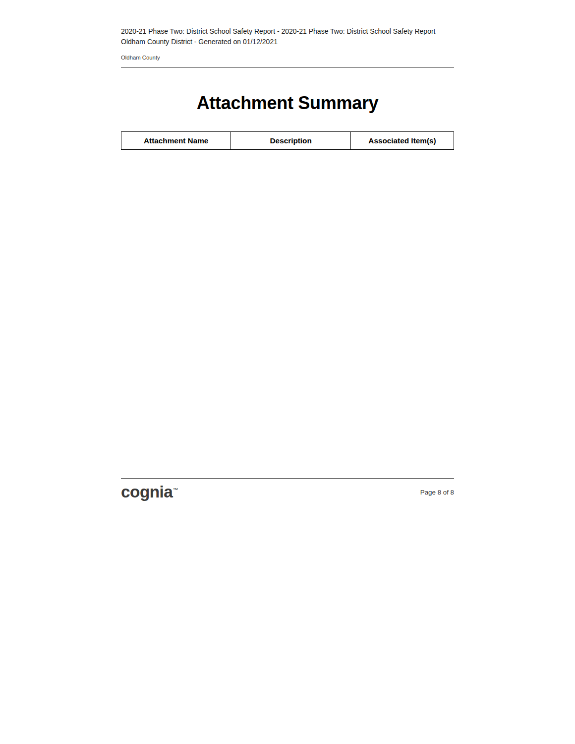2020-21 Phase Two: District School Safety Report - 2020-21 Phase Two: District School Safety Report Oldham County District - Generated on 01/12/2021 Oldham County
Attachment Summary
| Attachment Name | Description | Associated Item(s) |
| --- | --- | --- |
cognia™
Page 8 of 8